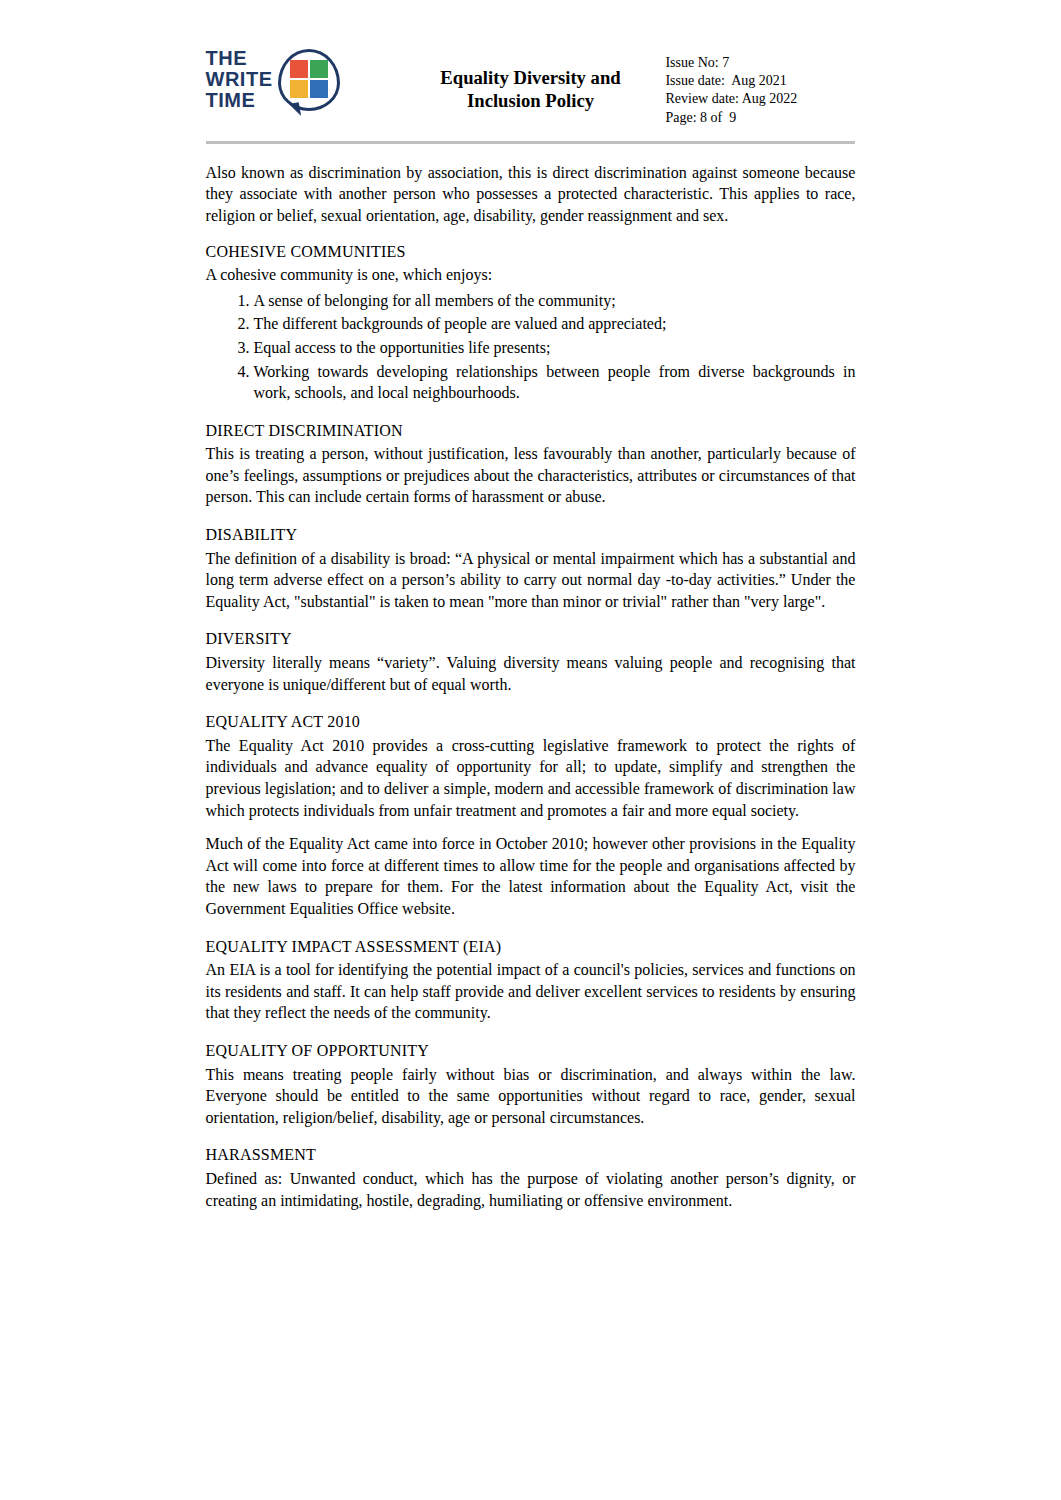THE
WRITE
TIME
Equality Diversity and
Inclusion Policy
Issue No: 7
Issue date: Aug 2021
Review date: Aug 2022
Page: 8 of 9
Also known as discrimination by association, this is direct discrimination against someone because they associate with another person who possesses a protected characteristic. This applies to race, religion or belief, sexual orientation, age, disability, gender reassignment and sex.
Cohesive Communities
A cohesive community is one, which enjoys:
A sense of belonging for all members of the community;
The different backgrounds of people are valued and appreciated;
Equal access to the opportunities life presents;
Working towards developing relationships between people from diverse backgrounds in work, schools, and local neighbourhoods.
Direct Discrimination
This is treating a person, without justification, less favourably than another, particularly because of one’s feelings, assumptions or prejudices about the characteristics, attributes or circumstances of that person. This can include certain forms of harassment or abuse.
Disability
The definition of a disability is broad: “A physical or mental impairment which has a substantial and long term adverse effect on a person’s ability to carry out normal day -to-day activities.” Under the Equality Act, "substantial" is taken to mean "more than minor or trivial" rather than "very large".
Diversity
Diversity literally means “variety”. Valuing diversity means valuing people and recognising that everyone is unique/different but of equal worth.
Equality Act 2010
The Equality Act 2010 provides a cross-cutting legislative framework to protect the rights of individuals and advance equality of opportunity for all; to update, simplify and strengthen the previous legislation; and to deliver a simple, modern and accessible framework of discrimination law which protects individuals from unfair treatment and promotes a fair and more equal society.
Much of the Equality Act came into force in October 2010; however other provisions in the Equality Act will come into force at different times to allow time for the people and organisations affected by the new laws to prepare for them. For the latest information about the Equality Act, visit the Government Equalities Office website.
Equality Impact Assessment (EIA)
An EIA is a tool for identifying the potential impact of a council's policies, services and functions on its residents and staff. It can help staff provide and deliver excellent services to residents by ensuring that they reflect the needs of the community.
Equality of Opportunity
This means treating people fairly without bias or discrimination, and always within the law. Everyone should be entitled to the same opportunities without regard to race, gender, sexual orientation, religion/belief, disability, age or personal circumstances.
Harassment
Defined as: Unwanted conduct, which has the purpose of violating another person’s dignity, or creating an intimidating, hostile, degrading, humiliating or offensive environment.